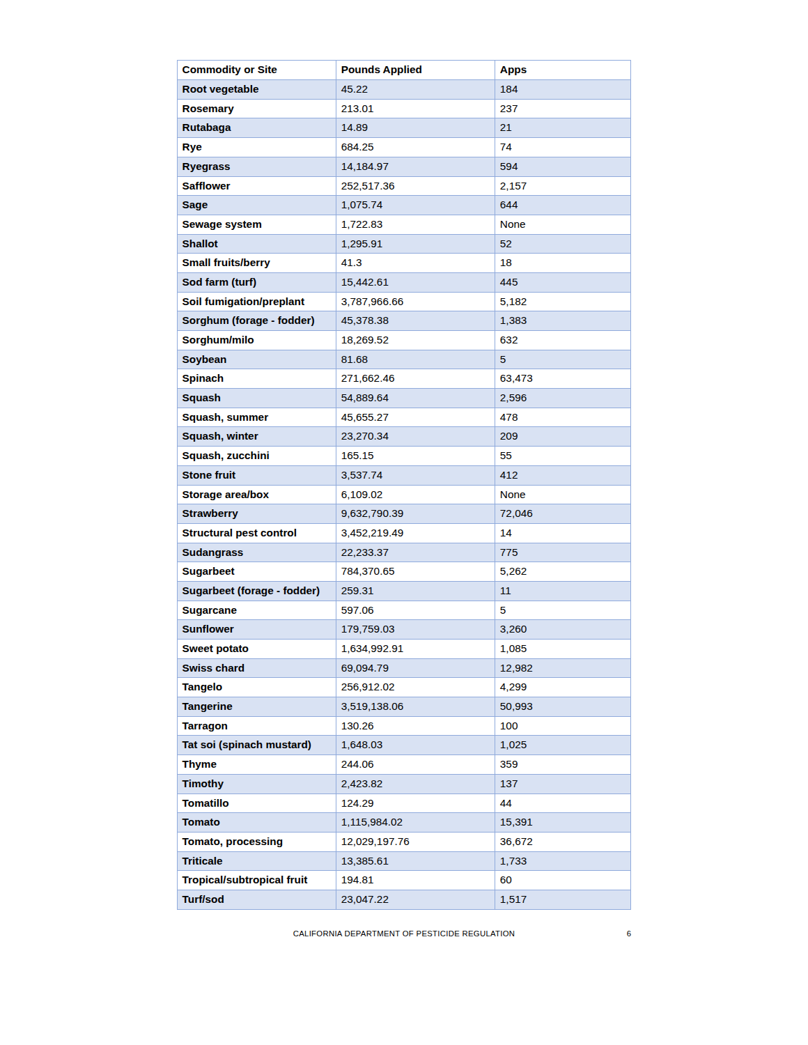| Commodity or Site | Pounds Applied | Apps |
| --- | --- | --- |
| Root vegetable | 45.22 | 184 |
| Rosemary | 213.01 | 237 |
| Rutabaga | 14.89 | 21 |
| Rye | 684.25 | 74 |
| Ryegrass | 14,184.97 | 594 |
| Safflower | 252,517.36 | 2,157 |
| Sage | 1,075.74 | 644 |
| Sewage system | 1,722.83 | None |
| Shallot | 1,295.91 | 52 |
| Small fruits/berry | 41.3 | 18 |
| Sod farm (turf) | 15,442.61 | 445 |
| Soil fumigation/preplant | 3,787,966.66 | 5,182 |
| Sorghum (forage - fodder) | 45,378.38 | 1,383 |
| Sorghum/milo | 18,269.52 | 632 |
| Soybean | 81.68 | 5 |
| Spinach | 271,662.46 | 63,473 |
| Squash | 54,889.64 | 2,596 |
| Squash, summer | 45,655.27 | 478 |
| Squash, winter | 23,270.34 | 209 |
| Squash, zucchini | 165.15 | 55 |
| Stone fruit | 3,537.74 | 412 |
| Storage area/box | 6,109.02 | None |
| Strawberry | 9,632,790.39 | 72,046 |
| Structural pest control | 3,452,219.49 | 14 |
| Sudangrass | 22,233.37 | 775 |
| Sugarbeet | 784,370.65 | 5,262 |
| Sugarbeet (forage - fodder) | 259.31 | 11 |
| Sugarcane | 597.06 | 5 |
| Sunflower | 179,759.03 | 3,260 |
| Sweet potato | 1,634,992.91 | 1,085 |
| Swiss chard | 69,094.79 | 12,982 |
| Tangelo | 256,912.02 | 4,299 |
| Tangerine | 3,519,138.06 | 50,993 |
| Tarragon | 130.26 | 100 |
| Tat soi (spinach mustard) | 1,648.03 | 1,025 |
| Thyme | 244.06 | 359 |
| Timothy | 2,423.82 | 137 |
| Tomatillo | 124.29 | 44 |
| Tomato | 1,115,984.02 | 15,391 |
| Tomato, processing | 12,029,197.76 | 36,672 |
| Triticale | 13,385.61 | 1,733 |
| Tropical/subtropical fruit | 194.81 | 60 |
| Turf/sod | 23,047.22 | 1,517 |
CALIFORNIA DEPARTMENT OF PESTICIDE REGULATION 6